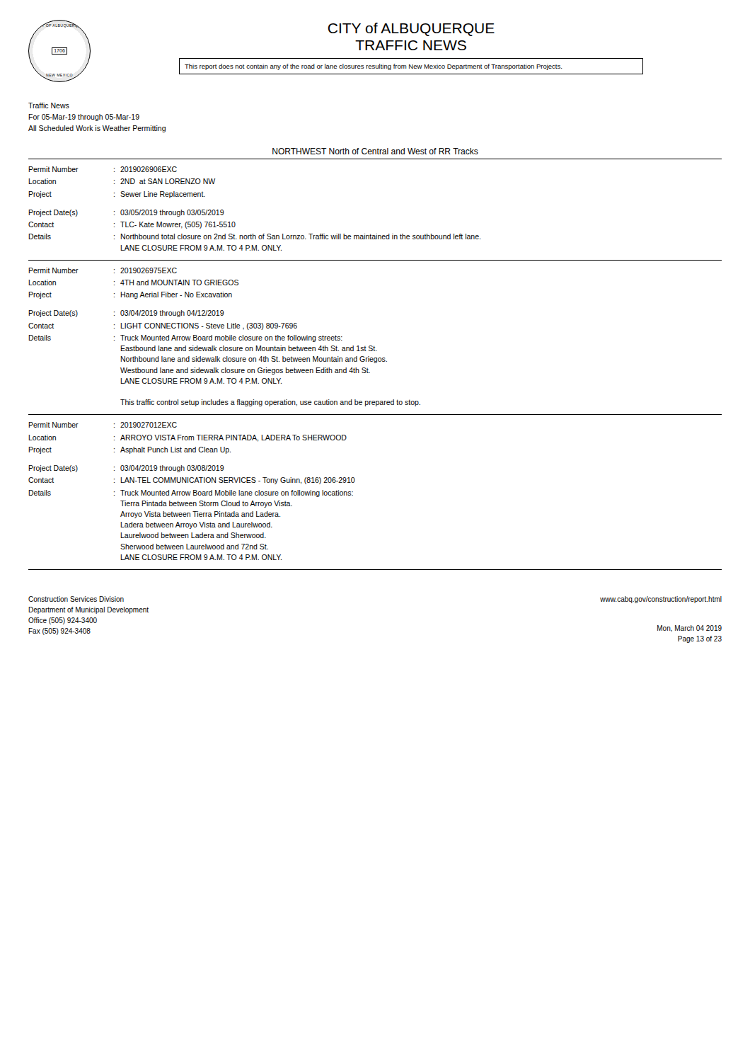CITY OF ALBUQUERQUE
1706
NEW MEXICO
CITY of ALBUQUERQUE
TRAFFIC NEWS
This report does not contain any of the road or lane closures resulting from New Mexico Department of Transportation Projects.
Traffic News
For 05-Mar-19 through 05-Mar-19
All Scheduled Work is Weather Permitting
NORTHWEST North of Central and West of RR Tracks
| Permit Number | : | 2019026906EXC |
| Location | : | 2ND at SAN LORENZO NW |
| Project | : | Sewer Line Replacement. |
| Project Date(s) | : | 03/05/2019 through 03/05/2019 |
| Contact | : | TLC- Kate Mowrer, (505) 761-5510 |
| Details | : | Northbound total closure on 2nd St. north of San Lornzo. Traffic will be maintained in the southbound left lane. LANE CLOSURE FROM 9 A.M. TO 4 P.M. ONLY. |
| Permit Number | : | 2019026975EXC |
| Location | : | 4TH and MOUNTAIN TO GRIEGOS |
| Project | : | Hang Aerial Fiber - No Excavation |
| Project Date(s) | : | 03/04/2019 through 04/12/2019 |
| Contact | : | LIGHT CONNECTIONS - Steve Litle , (303) 809-7696 |
| Details | : | Truck Mounted Arrow Board mobile closure on the following streets: Eastbound lane and sidewalk closure on Mountain between 4th St. and 1st St. Northbound lane and sidewalk closure on 4th St. between Mountain and Griegos. Westbound lane and sidewalk closure on Griegos between Edith and 4th St. LANE CLOSURE FROM 9 A.M. TO 4 P.M. ONLY. This traffic control setup includes a flagging operation, use caution and be prepared to stop. |
| Permit Number | : | 2019027012EXC |
| Location | : | ARROYO VISTA From TIERRA PINTADA, LADERA To SHERWOOD |
| Project | : | Asphalt Punch List and Clean Up. |
| Project Date(s) | : | 03/04/2019 through 03/08/2019 |
| Contact | : | LAN-TEL COMMUNICATION SERVICES - Tony Guinn, (816) 206-2910 |
| Details | : | Truck Mounted Arrow Board Mobile lane closure on following locations: Tierra Pintada between Storm Cloud to Arroyo Vista. Arroyo Vista between Tierra Pintada and Ladera. Ladera between Arroyo Vista and Laurelwood. Laurelwood between Ladera and Sherwood. Sherwood between Laurelwood and 72nd St. LANE CLOSURE FROM 9 A.M. TO 4 P.M. ONLY. |
Construction Services Division
Department of Municipal Development
Office (505) 924-3400
Fax (505) 924-3408
www.cabq.gov/construction/report.html
Mon, March 04 2019
Page 13 of 23